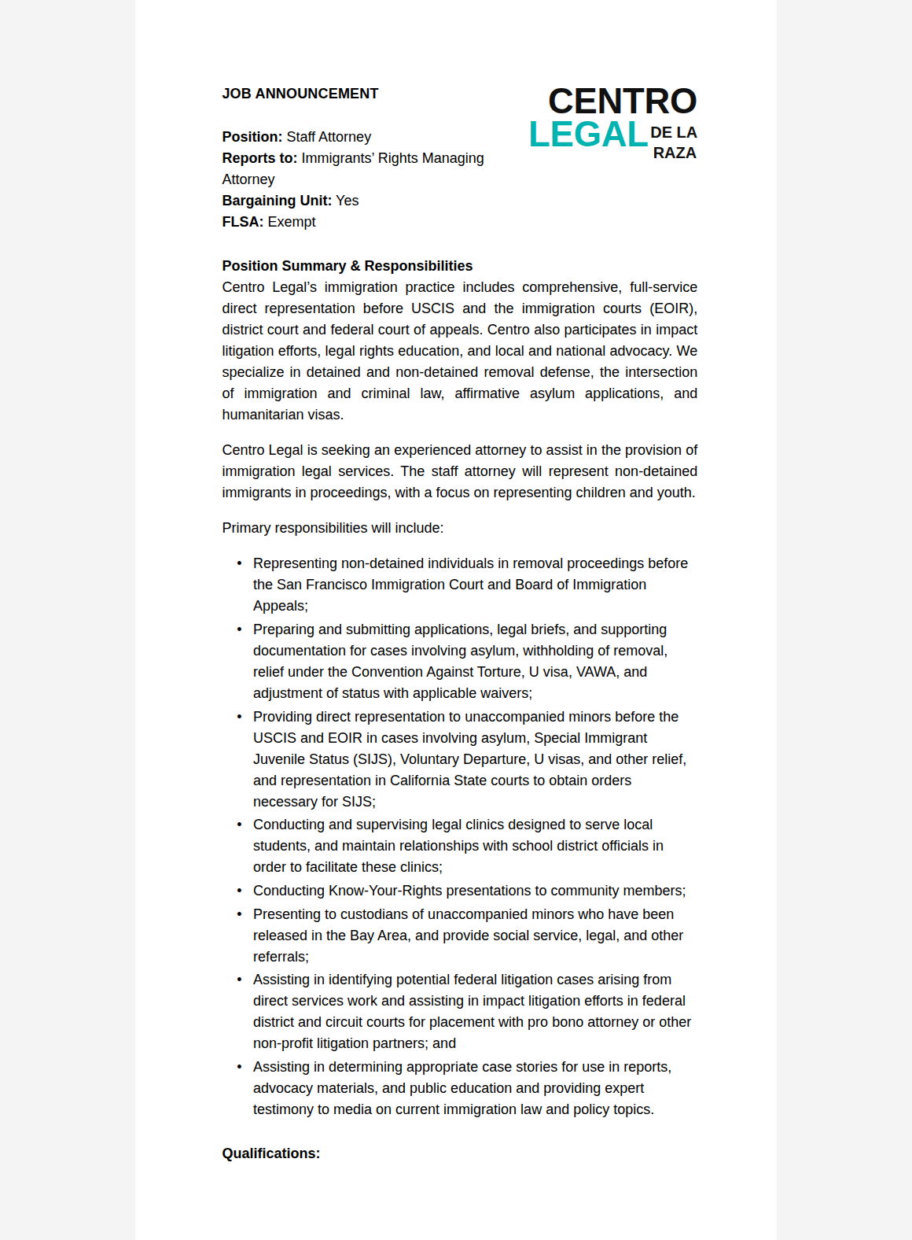JOB ANNOUNCEMENT
Position: Staff Attorney
Reports to: Immigrants’ Rights Managing Attorney
Bargaining Unit: Yes
FLSA: Exempt
CENTRO LEGAL DE LA RAZA
Position Summary & Responsibilities
Centro Legal’s immigration practice includes comprehensive, full-service direct representation before USCIS and the immigration courts (EOIR), district court and federal court of appeals. Centro also participates in impact litigation efforts, legal rights education, and local and national advocacy. We specialize in detained and non-detained removal defense, the intersection of immigration and criminal law, affirmative asylum applications, and humanitarian visas.
Centro Legal is seeking an experienced attorney to assist in the provision of immigration legal services. The staff attorney will represent non-detained immigrants in proceedings, with a focus on representing children and youth.
Primary responsibilities will include:
Representing non-detained individuals in removal proceedings before the San Francisco Immigration Court and Board of Immigration Appeals;
Preparing and submitting applications, legal briefs, and supporting documentation for cases involving asylum, withholding of removal, relief under the Convention Against Torture, U visa, VAWA, and adjustment of status with applicable waivers;
Providing direct representation to unaccompanied minors before the USCIS and EOIR in cases involving asylum, Special Immigrant Juvenile Status (SIJS), Voluntary Departure, U visas, and other relief, and representation in California State courts to obtain orders necessary for SIJS;
Conducting and supervising legal clinics designed to serve local students, and maintain relationships with school district officials in order to facilitate these clinics;
Conducting Know-Your-Rights presentations to community members;
Presenting to custodians of unaccompanied minors who have been released in the Bay Area, and provide social service, legal, and other referrals;
Assisting in identifying potential federal litigation cases arising from direct services work and assisting in impact litigation efforts in federal district and circuit courts for placement with pro bono attorney or other non-profit litigation partners; and
Assisting in determining appropriate case stories for use in reports, advocacy materials, and public education and providing expert testimony to media on current immigration law and policy topics.
Qualifications: